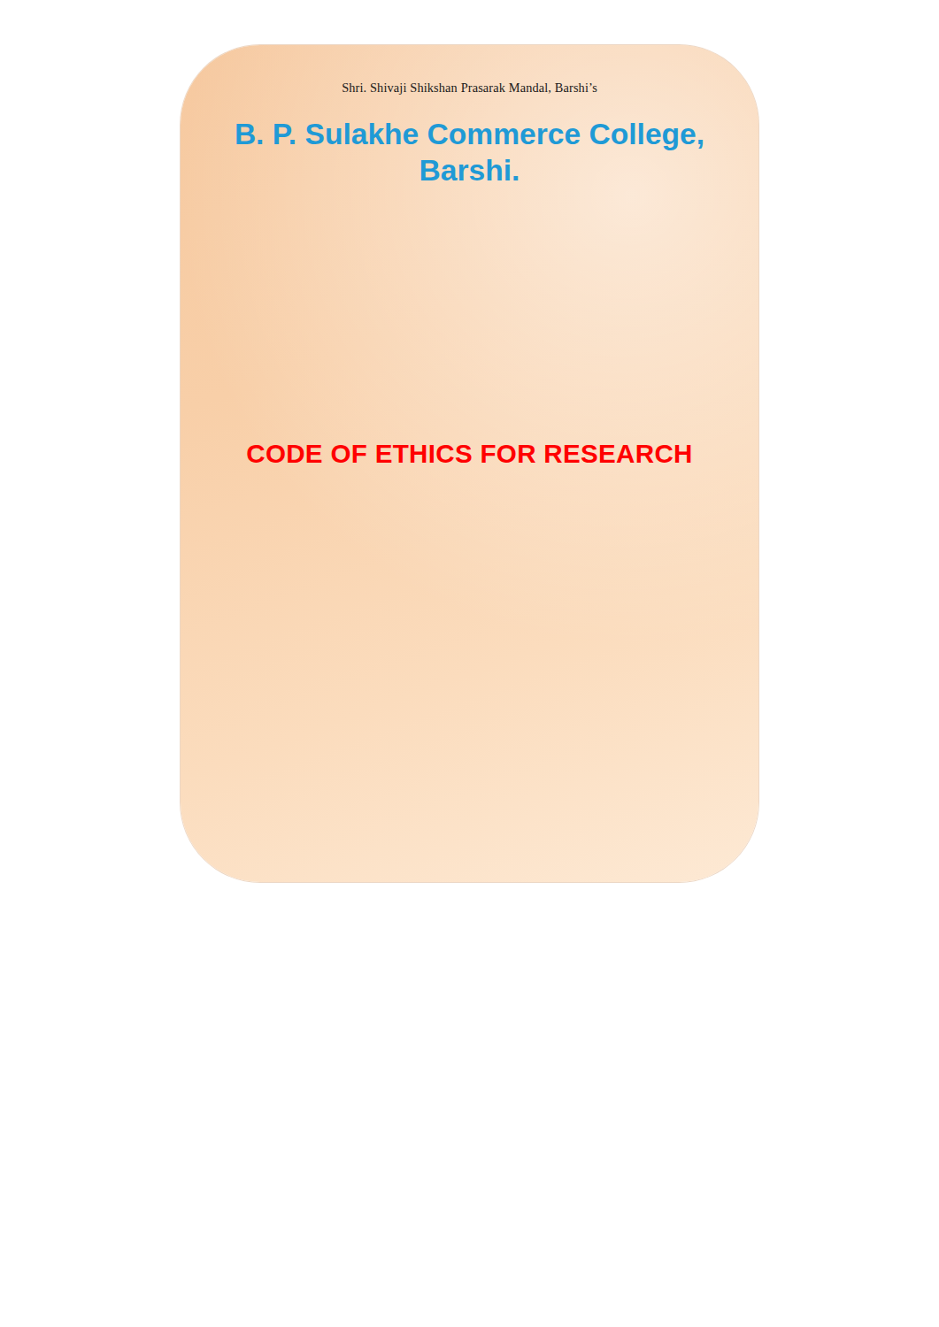Shri. Shivaji Shikshan Prasarak Mandal, Barshi’s
B. P. Sulakhe Commerce College, Barshi.
CODE OF ETHICS FOR RESEARCH